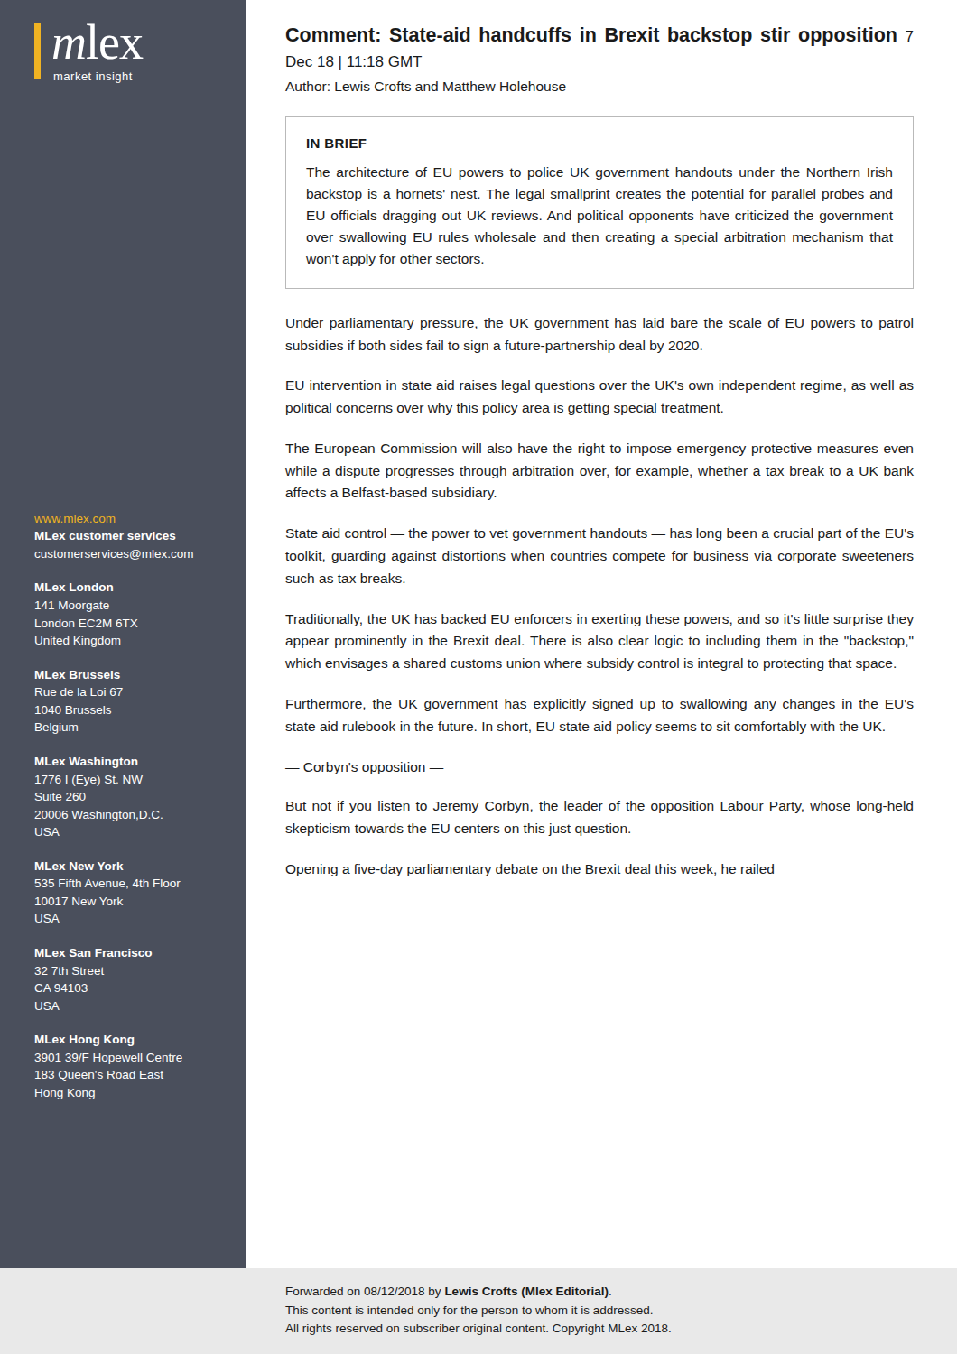mlex
market insight
www.mlex.com MLex customer services
customerservices@mlex.com
MLex London
141 Moorgate
London EC2M 6TX
United Kingdom
MLex Brussels
Rue de la Loi 67
1040 Brussels
Belgium
MLex Washington
1776 I (Eye) St. NW
Suite 260
20006 Washington,D.C.
USA
MLex New York
535 Fifth Avenue, 4th Floor
10017 New York
USA
MLex San Francisco
32 7th Street
CA 94103
USA
MLex Hong Kong
3901 39/F Hopewell Centre
183 Queen's Road East
Hong Kong
Comment: State-aid handcuffs in Brexit backstop stir opposition 7 Dec 18 | 11:18 GMT
Author: Lewis Crofts and Matthew Holehouse
IN BRIEF
The architecture of EU powers to police UK government handouts under the Northern Irish backstop is a hornets' nest. The legal smallprint creates the potential for parallel probes and EU officials dragging out UK reviews. And political opponents have criticized the government over swallowing EU rules wholesale and then creating a special arbitration mechanism that won't apply for other sectors.
Under parliamentary pressure, the UK government has laid bare the scale of EU powers to patrol subsidies if both sides fail to sign a future-partnership deal by 2020.
EU intervention in state aid raises legal questions over the UK's own independent regime, as well as political concerns over why this policy area is getting special treatment.
The European Commission will also have the right to impose emergency protective measures even while a dispute progresses through arbitration over, for example, whether a tax break to a UK bank affects a Belfast-based subsidiary.
State aid control — the power to vet government handouts — has long been a crucial part of the EU's toolkit, guarding against distortions when countries compete for business via corporate sweeteners such as tax breaks.
Traditionally, the UK has backed EU enforcers in exerting these powers, and so it's little surprise they appear prominently in the Brexit deal. There is also clear logic to including them in the "backstop," which envisages a shared customs union where subsidy control is integral to protecting that space.
Furthermore, the UK government has explicitly signed up to swallowing any changes in the EU's state aid rulebook in the future. In short, EU state aid policy seems to sit comfortably with the UK.
— Corbyn's opposition —
But not if you listen to Jeremy Corbyn, the leader of the opposition Labour Party, whose long-held skepticism towards the EU centers on this just question.
Opening a five-day parliamentary debate on the Brexit deal this week, he railed
Forwarded on 08/12/2018 by Lewis Crofts (Mlex Editorial).
This content is intended only for the person to whom it is addressed.
All rights reserved on subscriber original content. Copyright MLex 2018.